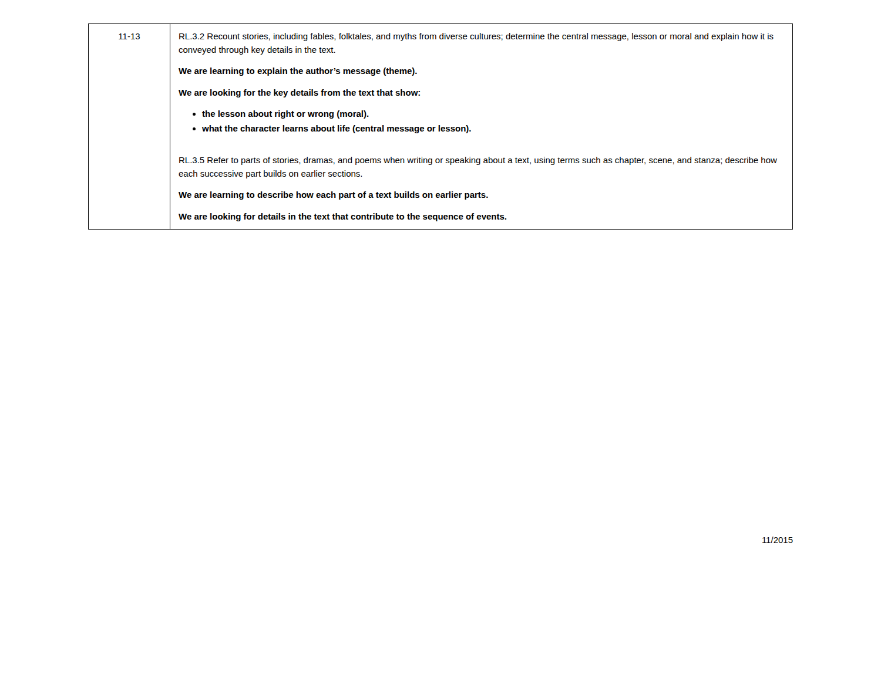| 11-13 | RL.3.2 Recount stories, including fables, folktales, and myths from diverse cultures; determine the central message, lesson or moral and explain how it is conveyed through key details in the text. We are learning to explain the author’s message (theme). We are looking for the key details from the text that show: the lesson about right or wrong (moral). what the character learns about life (central message or lesson). RL.3.5 Refer to parts of stories, dramas, and poems when writing or speaking about a text, using terms such as chapter, scene, and stanza; describe how each successive part builds on earlier sections. We are learning to describe how each part of a text builds on earlier parts. We are looking for details in the text that contribute to the sequence of events. |
11/2015